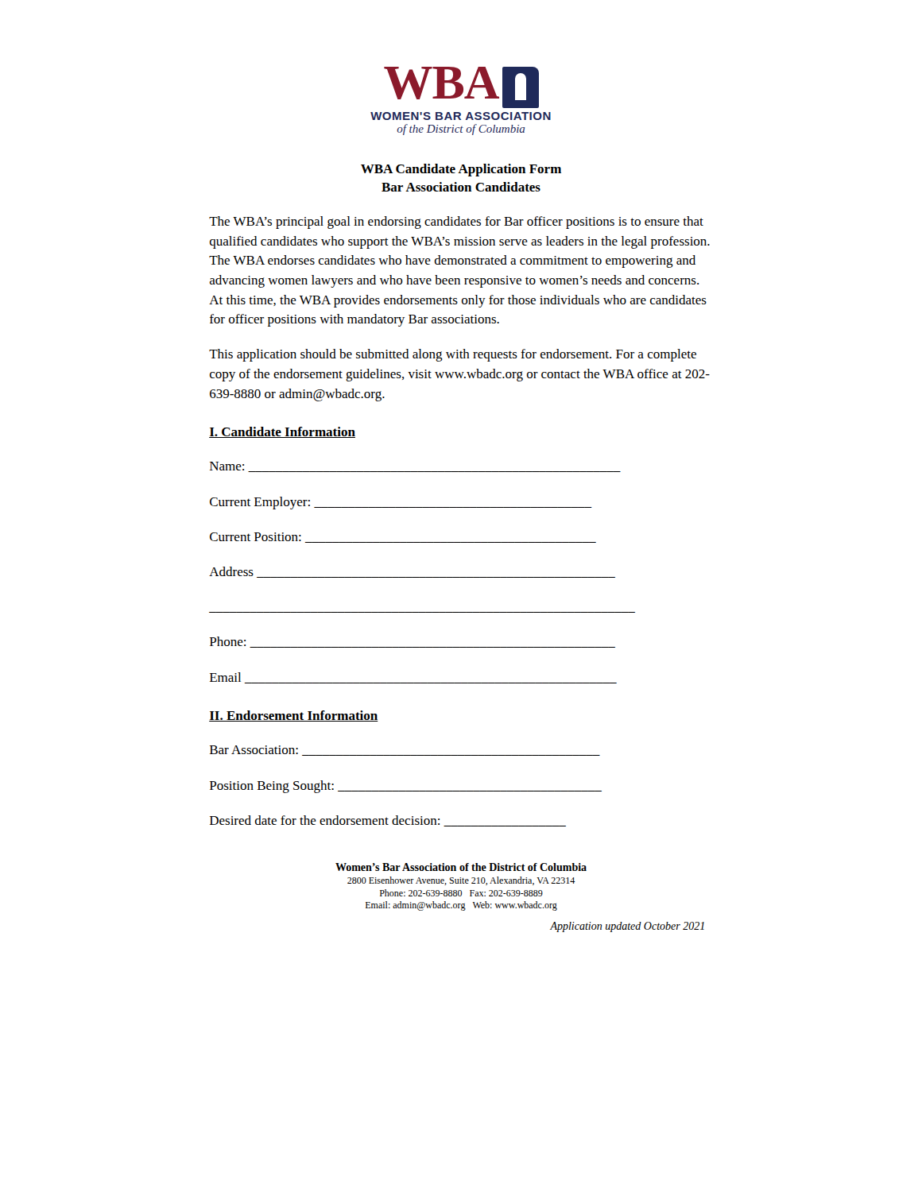WBA
WOMEN'S BAR ASSOCIATION
of the District of Columbia
WBA Candidate Application Form Bar Association Candidates
The WBA’s principal goal in endorsing candidates for Bar officer positions is to ensure that qualified candidates who support the WBA’s mission serve as leaders in the legal profession. The WBA endorses candidates who have demonstrated a commitment to empowering and advancing women lawyers and who have been responsive to women’s needs and concerns. At this time, the WBA provides endorsements only for those individuals who are candidates for officer positions with mandatory Bar associations.
This application should be submitted along with requests for endorsement. For a complete copy of the endorsement guidelines, visit www.wbadc.org or contact the WBA office at 202-639-8880 or admin@wbadc.org.
I. Candidate Information
Name: _______________________________________________________
Current Employer: _________________________________________
Current Position: ___________________________________________
Address _____________________________________________________
_______________________________________________________________
Phone: ______________________________________________________
Email _______________________________________________________
II. Endorsement Information
Bar Association: ____________________________________________
Position Being Sought: _______________________________________
Desired date for the endorsement decision: __________________
Women’s Bar Association of the District of Columbia
2800 Eisenhower Avenue, Suite 210, Alexandria, VA 22314
Phone: 202-639-8880 Fax: 202-639-8889
Email: admin@wbadc.org Web: www.wbadc.org
Application updated October 2021